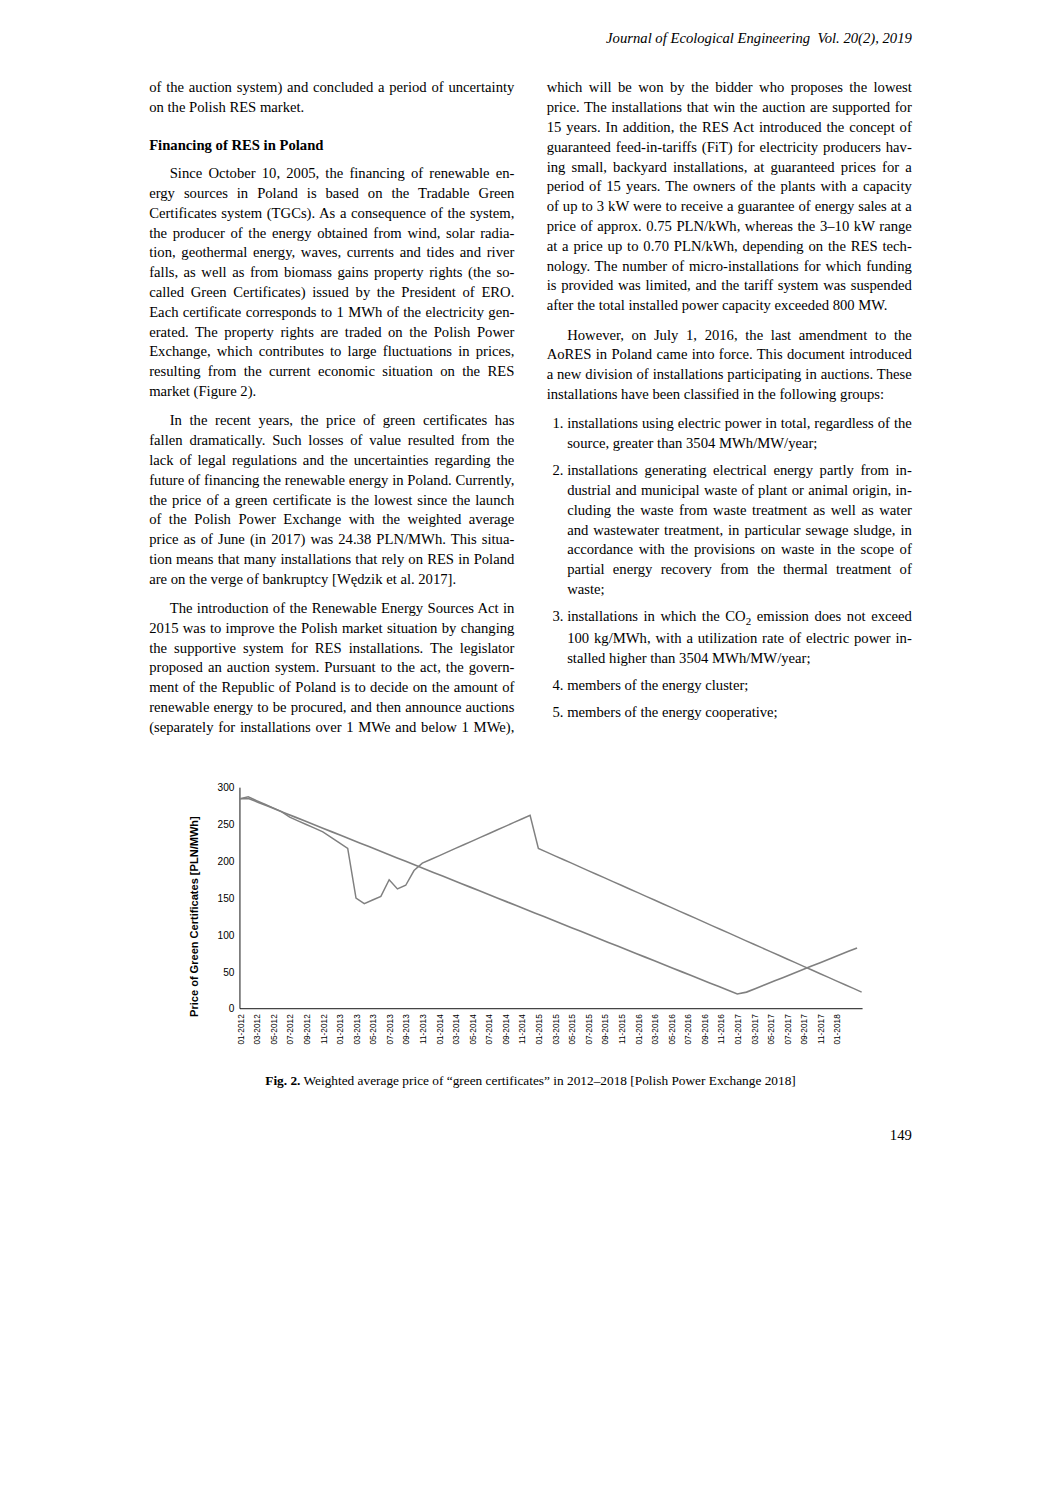Journal of Ecological Engineering Vol. 20(2), 2019
of the auction system) and concluded a period of uncertainty on the Polish RES market.
Financing of RES in Poland
Since October 10, 2005, the financing of renewable energy sources in Poland is based on the Tradable Green Certificates system (TGCs). As a consequence of the system, the producer of the energy obtained from wind, solar radiation, geothermal energy, waves, currents and tides and river falls, as well as from biomass gains property rights (the so-called Green Certificates) issued by the President of ERO. Each certificate corresponds to 1 MWh of the electricity generated. The property rights are traded on the Polish Power Exchange, which contributes to large fluctuations in prices, resulting from the current economic situation on the RES market (Figure 2).
In the recent years, the price of green certificates has fallen dramatically. Such losses of value resulted from the lack of legal regulations and the uncertainties regarding the future of financing the renewable energy in Poland. Currently, the price of a green certificate is the lowest since the launch of the Polish Power Exchange with the weighted average price as of June (in 2017) was 24.38 PLN/MWh. This situation means that many installations that rely on RES in Poland are on the verge of bankruptcy [Wędzik et al. 2017].
The introduction of the Renewable Energy Sources Act in 2015 was to improve the Polish market situation by changing the supportive system for RES installations. The legislator proposed an auction system. Pursuant to the act, the government of the Republic of Poland is to decide on the amount of renewable energy to be procured, and then announce auctions (separately for installations over 1 MWe and below 1 MWe), which will be won by the bidder who proposes the lowest price. The installations that win the auction are supported for 15 years. In addition, the RES Act introduced the concept of guaranteed feed-in-tariffs (FiT) for electricity producers having small, backyard installations, at guaranteed prices for a period of 15 years. The owners of the plants with a capacity of up to 3 kW were to receive a guarantee of energy sales at a price of approx. 0.75 PLN/kWh, whereas the 3–10 kW range at a price up to 0.70 PLN/kWh, depending on the RES technology. The number of micro-installations for which funding is provided was limited, and the tariff system was suspended after the total installed power capacity exceeded 800 MW.
However, on July 1, 2016, the last amendment to the AoRES in Poland came into force. This document introduced a new division of installations participating in auctions. These installations have been classified in the following groups:
installations using electric power in total, regardless of the source, greater than 3504 MWh/MW/year;
installations generating electrical energy partly from industrial and municipal waste of plant or animal origin, including the waste from waste treatment as well as water and wastewater treatment, in particular sewage sludge, in accordance with the provisions on waste in the scope of partial energy recovery from the thermal treatment of waste;
installations in which the CO2 emission does not exceed 100 kg/MWh, with a utilization rate of electric power installed higher than 3504 MWh/MW/year;
members of the energy cluster;
members of the energy cooperative;
Price of Green Certificates [PLN/MWh] 300 250 200 150 100 50 0 01-2012 03-2012 05-2012 07-2012 09-2012 11-2012 01-2013 03-2013 05-2013 07-2013 09-2013 11-2013 01-2014 03-2014 05-2014 07-2014 09-2014 11-2014 01-2015 03-2015 05-2015 07-2015 09-2015 11-2015 01-2016 03-2016 05-2016 07-2016 09-2016 11-2016 01-2017 03-2017 05-2017 07-2017 09-2017 11-2017 01-2018
Fig. 2. Weighted average price of “green certificates” in 2012–2018 [Polish Power Exchange 2018]
149